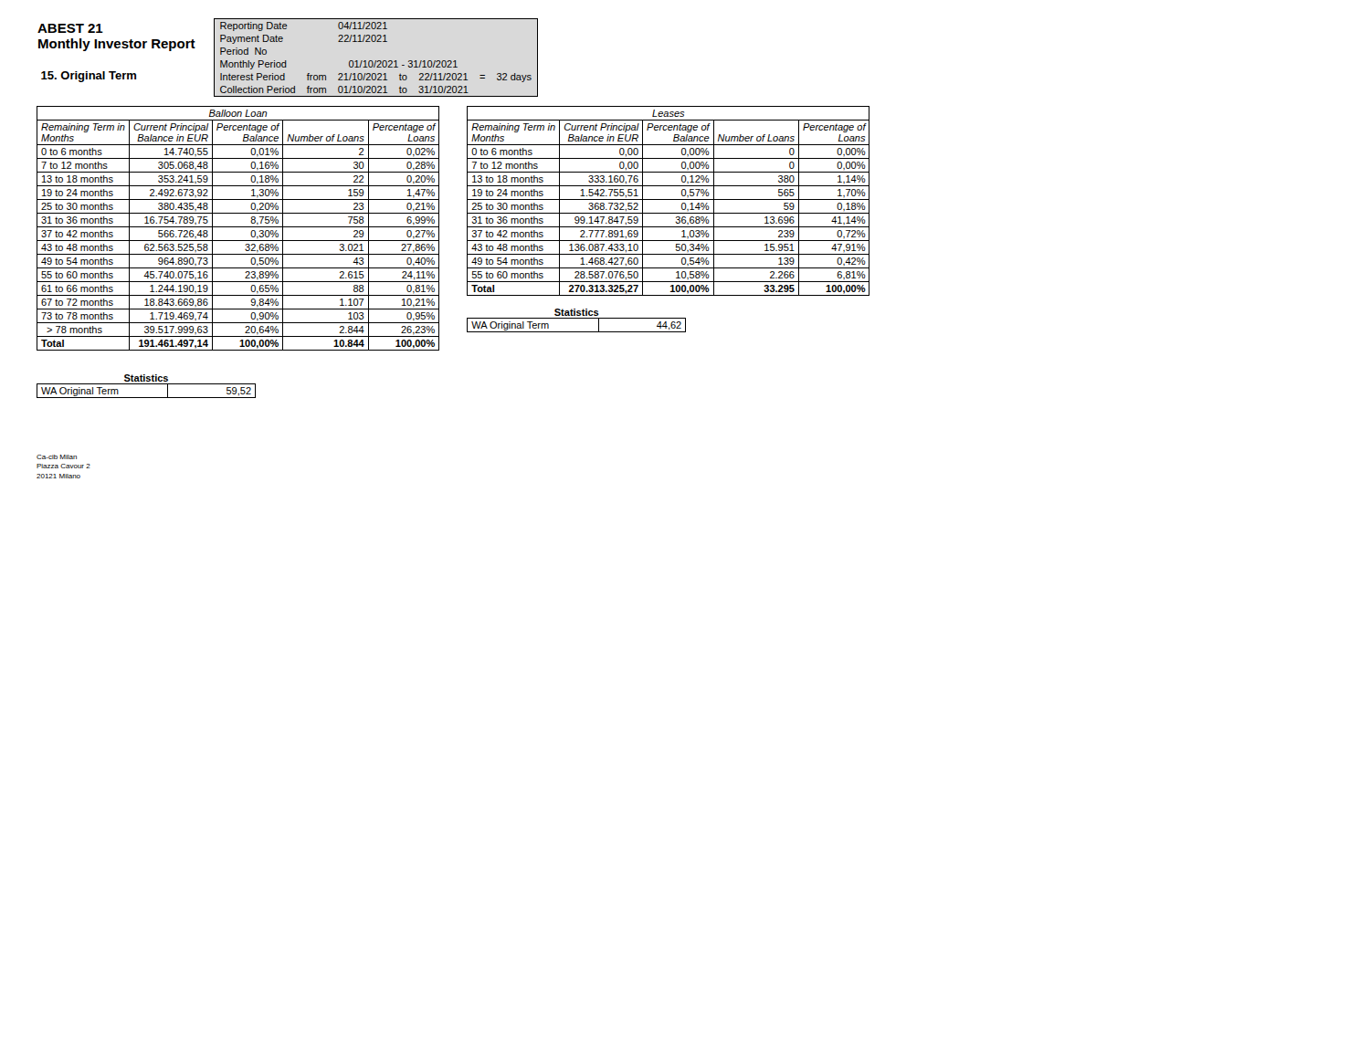| ABEST 21 Monthly Investor Report 15. Original Term | / Reporting Date / / 04/11/2021 / / / / / / Payment Date / / 22/11/2021 / / / / / / Period No / / / / / / / / Monthly Period / / 01/10/2021 - 31/10/2021 / / / / Interest Period / from / 21/10/2021 / to / 22/11/2021 / = / 32 days / / Collection Period / from / 01/10/2021 / to / 31/10/2021 / / / |
| Balloon Loan |
| Remaining Term in Months | Current Principal Balance in EUR | Percentage of Balance | Number of Loans | Percentage of Loans |
| 0 to 6 months | 14.740,55 | 0,01% | 2 | 0,02% |
| 7 to 12 months | 305.068,48 | 0,16% | 30 | 0,28% |
| 13 to 18 months | 353.241,59 | 0,18% | 22 | 0,20% |
| 19 to 24 months | 2.492.673,92 | 1,30% | 159 | 1,47% |
| 25 to 30 months | 380.435,48 | 0,20% | 23 | 0,21% |
| 31 to 36 months | 16.754.789,75 | 8,75% | 758 | 6,99% |
| 37 to 42 months | 566.726,48 | 0,30% | 29 | 0,27% |
| 43 to 48 months | 62.563.525,58 | 32,68% | 3.021 | 27,86% |
| 49 to 54 months | 964.890,73 | 0,50% | 43 | 0,40% |
| 55 to 60 months | 45.740.075,16 | 23,89% | 2.615 | 24,11% |
| 61 to 66 months | 1.244.190,19 | 0,65% | 88 | 0,81% |
| 67 to 72 months | 18.843.669,86 | 9,84% | 1.107 | 10,21% |
| 73 to 78 months | 1.719.469,74 | 0,90% | 103 | 0,95% |
| > 78 months | 39.517.999,63 | 20,64% | 2.844 | 26,23% |
| Total | 191.461.497,14 | 100,00% | 10.844 | 100,00% |
Statistics
| WA Original Term | 59,52 |
| Leases |
| Remaining Term in Months | Current Principal Balance in EUR | Percentage of Balance | Number of Loans | Percentage of Loans |
| 0 to 6 months | 0,00 | 0,00% | 0 | 0,00% |
| 7 to 12 months | 0,00 | 0,00% | 0 | 0,00% |
| 13 to 18 months | 333.160,76 | 0,12% | 380 | 1,14% |
| 19 to 24 months | 1.542.755,51 | 0,57% | 565 | 1,70% |
| 25 to 30 months | 368.732,52 | 0,14% | 59 | 0,18% |
| 31 to 36 months | 99.147.847,59 | 36,68% | 13.696 | 41,14% |
| 37 to 42 months | 2.777.891,69 | 1,03% | 239 | 0,72% |
| 43 to 48 months | 136.087.433,10 | 50,34% | 15.951 | 47,91% |
| 49 to 54 months | 1.468.427,60 | 0,54% | 139 | 0,42% |
| 55 to 60 months | 28.587.076,50 | 10,58% | 2.266 | 6,81% |
| Total | 270.313.325,27 | 100,00% | 33.295 | 100,00% |
Statistics
| WA Original Term | 44,62 |
Ca-cib Milan
Piazza Cavour 2
20121 Milano